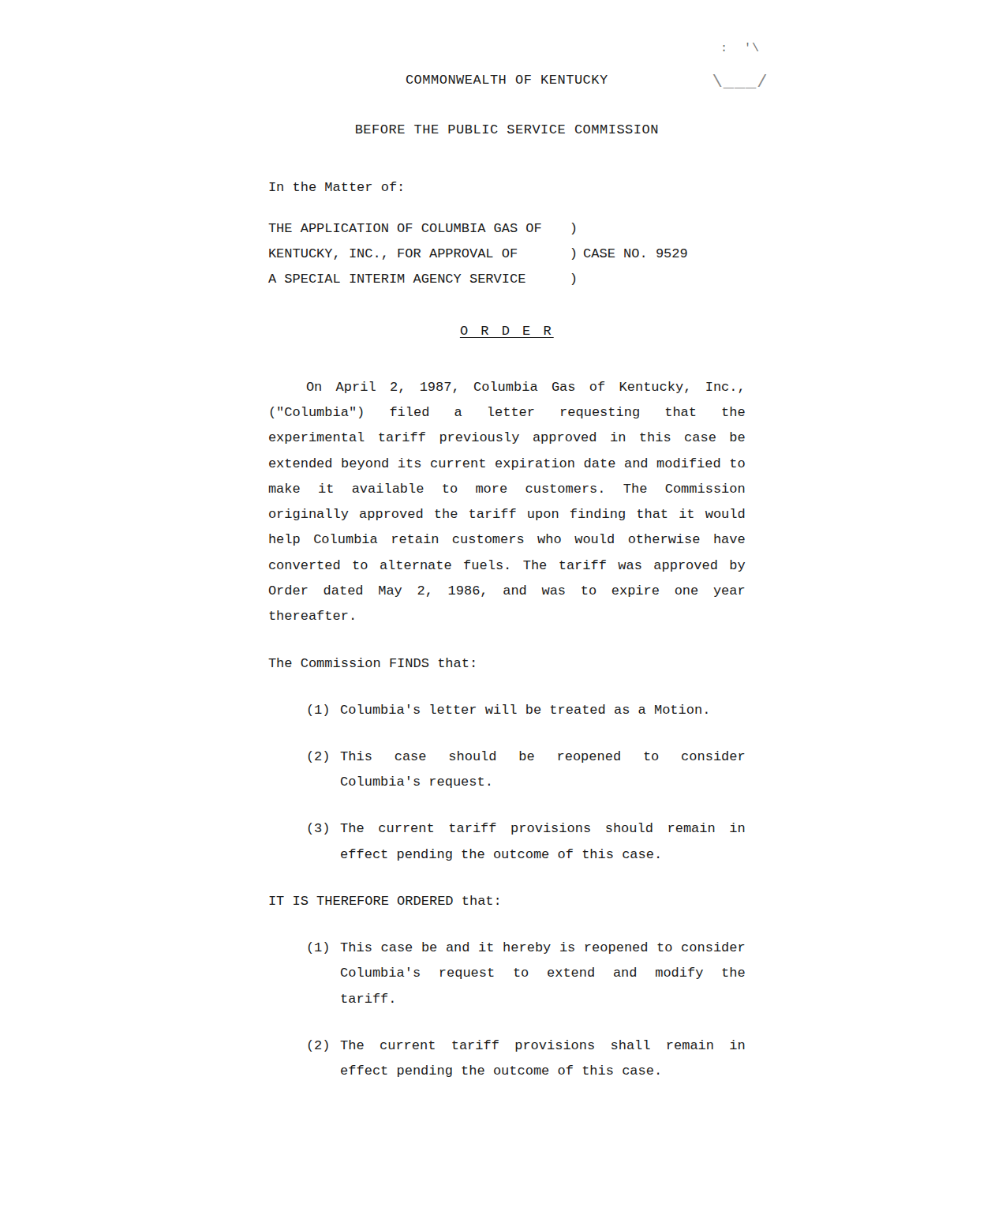: '\ \___/
COMMONWEALTH OF KENTUCKY
BEFORE THE PUBLIC SERVICE COMMISSION
In the Matter of:
| THE APPLICATION OF COLUMBIA GAS OF | ) | |
| KENTUCKY, INC., FOR APPROVAL OF | ) | CASE NO. 9529 |
| A SPECIAL INTERIM AGENCY SERVICE | ) | |
O R D E R
On April 2, 1987, Columbia Gas of Kentucky, Inc., ("Columbia") filed a letter requesting that the experimental tariff previously approved in this case be extended beyond its current expiration date and modified to make it available to more customers. The Commission originally approved the tariff upon finding that it would help Columbia retain customers who would otherwise have converted to alternate fuels. The tariff was approved by Order dated May 2, 1986, and was to expire one year thereafter.
The Commission FINDS that:
(1) Columbia's letter will be treated as a Motion.
(2) This case should be reopened to consider Columbia's request.
(3) The current tariff provisions should remain in effect pending the outcome of this case.
IT IS THEREFORE ORDERED that:
(1) This case be and it hereby is reopened to consider Columbia's request to extend and modify the tariff.
(2) The current tariff provisions shall remain in effect pending the outcome of this case.